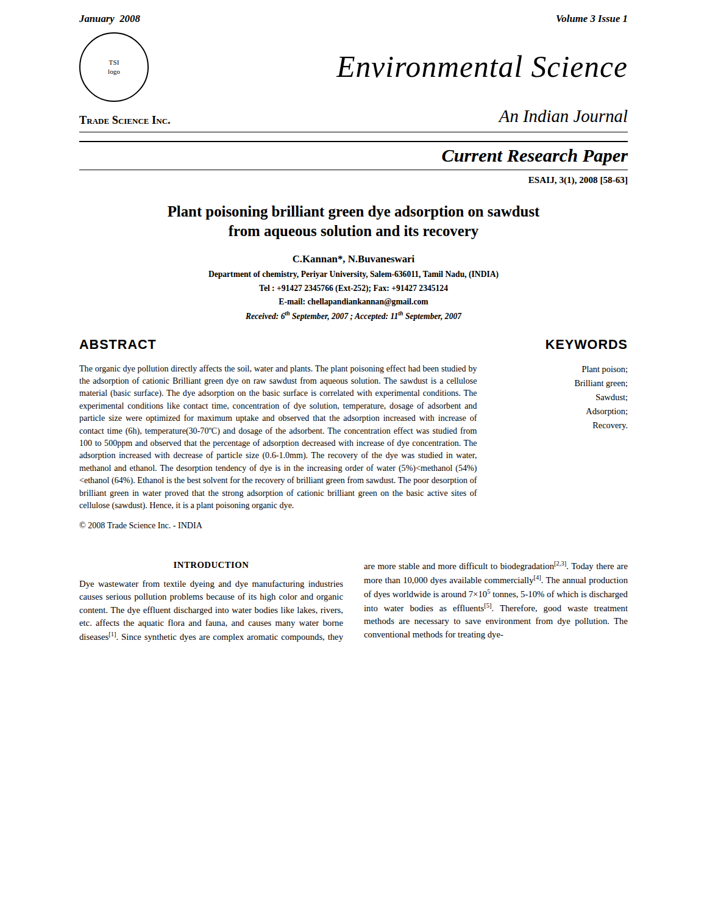January 2008 Volume 3 Issue 1
TSI
logo
Environmental Science
Trade Science Inc. An Indian Journal
Current Research Paper
ESAIJ, 3(1), 2008 [58-63]
Plant poisoning brilliant green dye adsorption on sawdust
from aqueous solution and its recovery
C.Kannan*, N.Buvaneswari
Department of chemistry, Periyar University, Salem-636011, Tamil Nadu, (INDIA)
Tel : +91427 2345766 (Ext-252); Fax: +91427 2345124
E-mail: chellapandiankannan@gmail.com
Received: 6th September, 2007 ; Accepted: 11th September, 2007
ABSTRACT
The organic dye pollution directly affects the soil, water and plants. The plant poisoning effect had been studied by the adsorption of cationic Brilliant green dye on raw sawdust from aqueous solution. The sawdust is a cellulose material (basic surface). The dye adsorption on the basic sur­face is correlated with experimental conditions. The experimental condi­tions like contact time, concentration of dye solution, temperature, dosage of adsorbent and particle size were optimized for maximum uptake and observed that the adsorption increased with increase of contact time (6h), temperature(30-70ºC) and dosage of the adsorbent. The concentration ef­fect was studied from 100 to 500ppm and observed that the percentage of adsorption decreased with increase of dye concentration. The adsorption increased with decrease of particle size (0.6-1.0mm). The recovery of the dye was studied in water, methanol and ethanol. The desorption tendency of dye is in the increasing order of water (5%)<methanol (54%)<ethanol (64%). Ethanol is the best solvent for the recovery of brilliant green from sawdust. The poor desorption of brilliant green in water proved that the strong adsorption of cationic brilliant green on the basic active sites of cellulose (sawdust). Hence, it is a plant poisoning organic dye.
© 2008 Trade Science Inc. - INDIA
KEYWORDS
Plant poison;
Brilliant green;
Sawdust;
Adsorption;
Recovery.
INTRODUCTION
Dye wastewater from textile dyeing and dye manu­facturing industries causes serious pollution problems because of its high color and organic content. The dye effluent discharged into water bodies like lakes, rivers, etc. affects the aquatic flora and fauna, and causes many water borne diseases[1]. Since synthetic dyes are com­plex aromatic compounds, they are more stable and more difficult to biodegradation[2,3]. Today there are more than 10,000 dyes available commercially[4]. The annual production of dyes worldwide is around 7×105 tonnes, 5-10% of which is discharged into water bod­ies as effluents[5]. Therefore, good waste treatment methods are necessary to save environment from dye pollution. The conventional methods for treating dye-